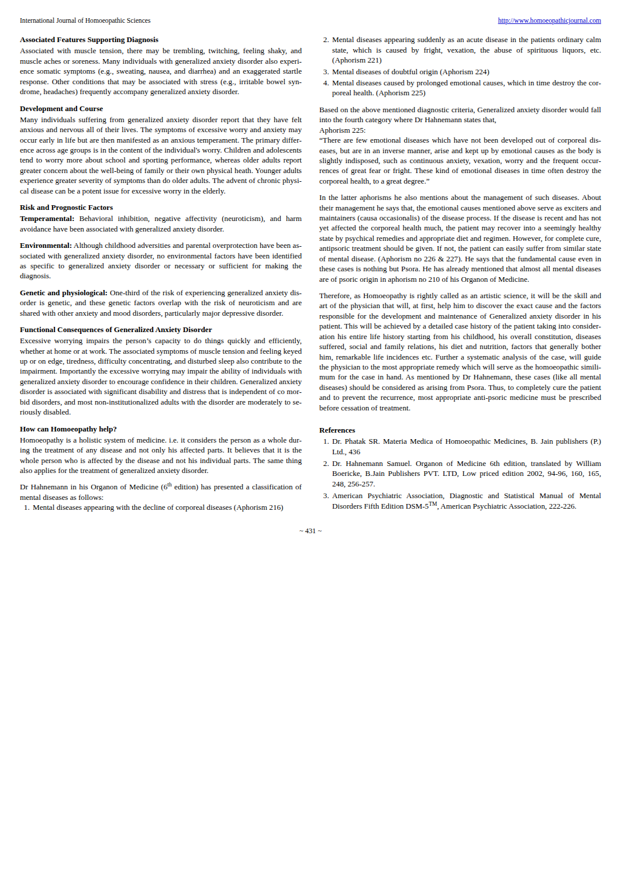International Journal of Homoeopathic Sciences http://www.homoeopathicjournal.com
Associated Features Supporting Diagnosis
Associated with muscle tension, there may be trembling, twitching, feeling shaky, and muscle aches or soreness. Many individuals with generalized anxiety disorder also experience somatic symptoms (e.g., sweating, nausea, and diarrhea) and an exaggerated startle response. Other conditions that may be associated with stress (e.g., irritable bowel syndrome, headaches) frequently accompany generalized anxiety disorder.
Development and Course
Many individuals suffering from generalized anxiety disorder report that they have felt anxious and nervous all of their lives. The symptoms of excessive worry and anxiety may occur early in life but are then manifested as an anxious temperament. The primary difference across age groups is in the content of the individual's worry. Children and adolescents tend to worry more about school and sporting performance, whereas older adults report greater concern about the well-being of family or their own physical heath. Younger adults experience greater severity of symptoms than do older adults. The advent of chronic physical disease can be a potent issue for excessive worry in the elderly.
Risk and Prognostic Factors
Temperamental: Behavioral inhibition, negative affectivity (neuroticism), and harm avoidance have been associated with generalized anxiety disorder.
Environmental: Although childhood adversities and parental overprotection have been associated with generalized anxiety disorder, no environmental factors have been identified as specific to generalized anxiety disorder or necessary or sufficient for making the diagnosis.
Genetic and physiological: One-third of the risk of experiencing generalized anxiety disorder is genetic, and these genetic factors overlap with the risk of neuroticism and are shared with other anxiety and mood disorders, particularly major depressive disorder.
Functional Consequences of Generalized Anxiety Disorder
Excessive worrying impairs the person’s capacity to do things quickly and efficiently, whether at home or at work. The associated symptoms of muscle tension and feeling keyed up or on edge, tiredness, difficulty concentrating, and disturbed sleep also contribute to the impairment. Importantly the excessive worrying may impair the ability of individuals with generalized anxiety disorder to encourage confidence in their children. Generalized anxiety disorder is associated with significant disability and distress that is independent of co morbid disorders, and most non-institutionalized adults with the disorder are moderately to seriously disabled.
How can Homoeopathy help?
Homoeopathy is a holistic system of medicine. i.e. it considers the person as a whole during the treatment of any disease and not only his affected parts. It believes that it is the whole person who is affected by the disease and not his individual parts. The same thing also applies for the treatment of generalized anxiety disorder.
Dr Hahnemann in his Organon of Medicine (6th edition) has presented a classification of mental diseases as follows:
Mental diseases appearing with the decline of corporeal diseases (Aphorism 216)
Mental diseases appearing suddenly as an acute disease in the patients ordinary calm state, which is caused by fright, vexation, the abuse of spirituous liquors, etc. (Aphorism 221)
Mental diseases of doubtful origin (Aphorism 224)
Mental diseases caused by prolonged emotional causes, which in time destroy the corporeal health. (Aphorism 225)
Based on the above mentioned diagnostic criteria, Generalized anxiety disorder would fall into the fourth category where Dr Hahnemann states that,
Aphorism 225:
“There are few emotional diseases which have not been developed out of corporeal diseases, but are in an inverse manner, arise and kept up by emotional causes as the body is slightly indisposed, such as continuous anxiety, vexation, worry and the frequent occurrences of great fear or fright. These kind of emotional diseases in time often destroy the corporeal health, to a great degree.”
In the latter aphorisms he also mentions about the management of such diseases. About their management he says that, the emotional causes mentioned above serve as exciters and maintainers (causa occasionalis) of the disease process. If the disease is recent and has not yet affected the corporeal health much, the patient may recover into a seemingly healthy state by psychical remedies and appropriate diet and regimen. However, for complete cure, antipsoric treatment should be given. If not, the patient can easily suffer from similar state of mental disease. (Aphorism no 226 & 227). He says that the fundamental cause even in these cases is nothing but Psora. He has already mentioned that almost all mental diseases are of psoric origin in aphorism no 210 of his Organon of Medicine.
Therefore, as Homoeopathy is rightly called as an artistic science, it will be the skill and art of the physician that will, at first, help him to discover the exact cause and the factors responsible for the development and maintenance of Generalized anxiety disorder in his patient. This will be achieved by a detailed case history of the patient taking into consideration his entire life history starting from his childhood, his overall constitution, diseases suffered, social and family relations, his diet and nutrition, factors that generally bother him, remarkable life incidences etc. Further a systematic analysis of the case, will guide the physician to the most appropriate remedy which will serve as the homoeopathic similimum for the case in hand. As mentioned by Dr Hahnemann, these cases (like all mental diseases) should be considered as arising from Psora. Thus, to completely cure the patient and to prevent the recurrence, most appropriate anti-psoric medicine must be prescribed before cessation of treatment.
References
Dr. Phatak SR. Materia Medica of Homoeopathic Medicines, B. Jain publishers (P.) Ltd., 436
Dr. Hahnemann Samuel. Organon of Medicine 6th edition, translated by William Boericke, B.Jain Publishers PVT. LTD, Low priced edition 2002, 94-96, 160, 165, 248, 256-257.
American Psychiatric Association, Diagnostic and Statistical Manual of Mental Disorders Fifth Edition DSM-5TM, American Psychiatric Association, 222-226.
~ 431 ~